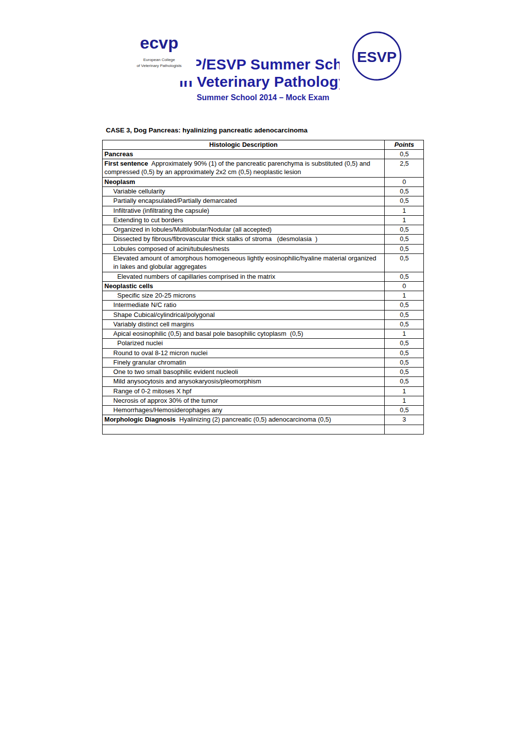ECVP/ESVP Summer School
in Veterinary Pathology
Summer School 2014 – Mock Exam
CASE 3, Dog Pancreas: hyalinizing pancreatic adenocarcinoma
| Histologic Description | Points |
| --- | --- |
| Pancreas | 0,5 |
| First sentence Approximately 90% (1) of the pancreatic parenchyma is substituted (0,5) and compressed (0,5) by an approximately 2x2 cm (0,5) neoplastic lesion | 2,5 |
| Neoplasm | 0 |
| Variable cellularity | 0,5 |
| Partially encapsulated/Partially demarcated | 0,5 |
| Infiltrative (infiltrating the capsule) | 1 |
| Extending to cut borders | 1 |
| Organized in lobules/Multilobular/Nodular (all accepted) | 0,5 |
| Dissected by fibrous/fibrovascular thick stalks of stroma (desmolasia ) | 0,5 |
| Lobules composed of acini/tubules/nests | 0,5 |
| Elevated amount of amorphous homogeneous lightly eosinophilic/hyaline material organized in lakes and globular aggregates | 0,5 |
| Elevated numbers of capillaries comprised in the matrix | 0,5 |
| Neoplastic cells | 0 |
| Specific size 20-25 microns | 1 |
| Intermediate N/C ratio | 0,5 |
| Shape Cubical/cylindrical/polygonal | 0,5 |
| Variably distinct cell margins | 0,5 |
| Apical eosinophilic (0,5) and basal pole basophilic cytoplasm (0,5) | 1 |
| Polarized nuclei | 0,5 |
| Round to oval 8-12 micron nuclei | 0,5 |
| Finely granular chromatin | 0,5 |
| One to two small basophilic evident nucleoli | 0,5 |
| Mild anysocytosis and anysokaryosis/pleomorphism | 0,5 |
| Range of 0-2 mitoses X hpf | 1 |
| Necrosis of approx 30% of the tumor | 1 |
| Hemorrhages/Hemosiderophages any | 0,5 |
| Morphologic Diagnosis Hyalinizing (2) pancreatic (0,5) adenocarcinoma (0,5) | 3 |